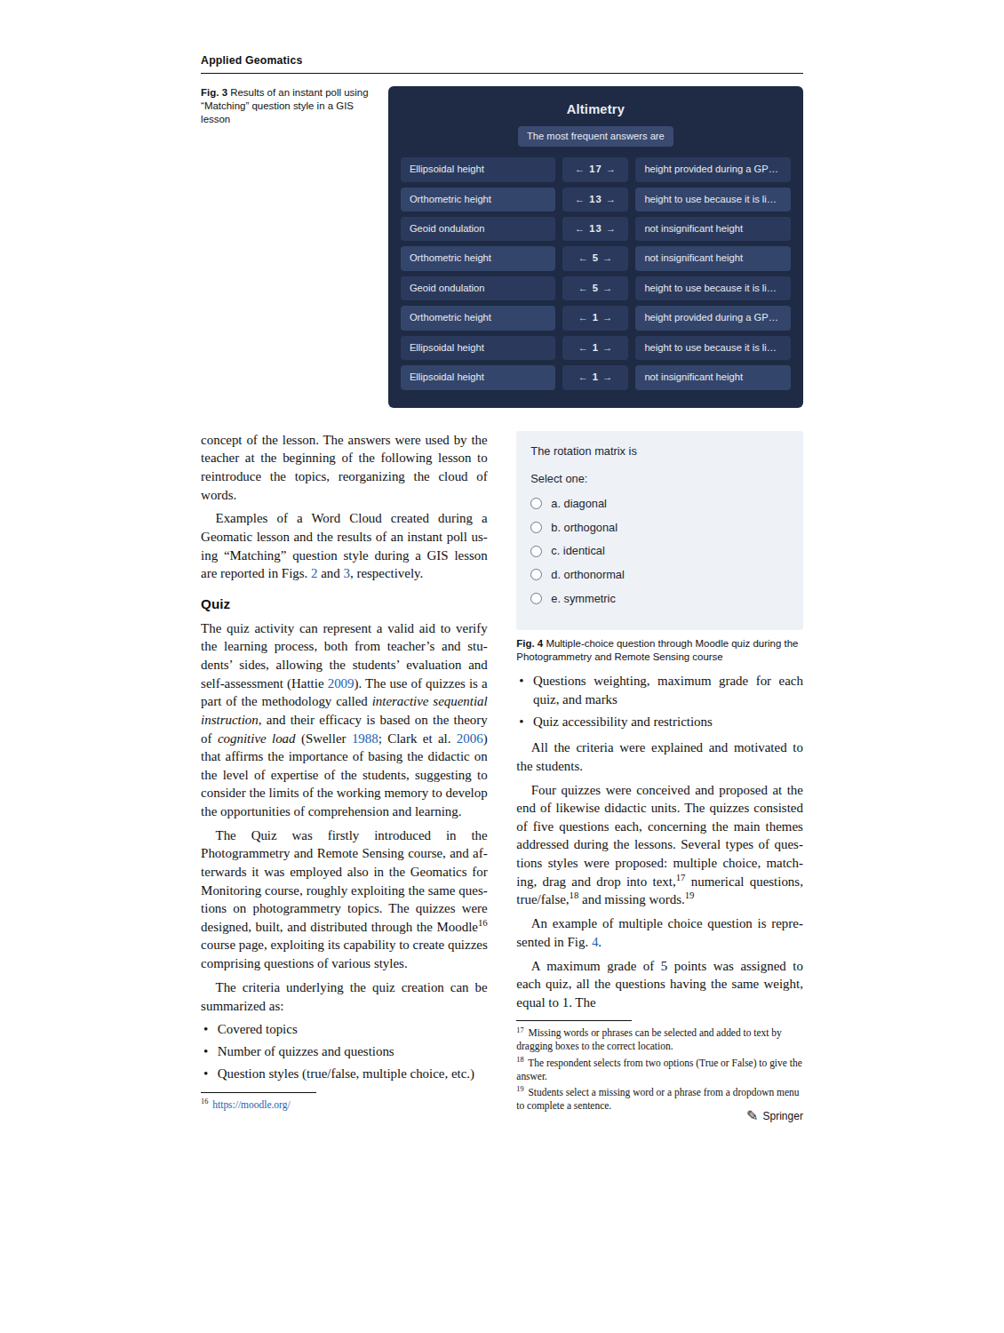Applied Geomatics
Fig. 3 Results of an instant poll using “Matching” question style in a GIS lesson
Altimetry
The most frequent answers are
Ellipsoidal height
← 17 →
height provided during a GPS/GNSS survey
Orthometric height
← 13 →
height to use because it is linked to the gravity field
Geoid ondulation
← 13 →
not insignificant height
Orthometric height
← 5 →
not insignificant height
Geoid ondulation
← 5 →
height to use because it is linked to the gravity field
Orthometric height
← 1 →
height provided during a GPS/GNSS survey
Ellipsoidal height
← 1 →
height to use because it is linked to the gravity field
Ellipsoidal height
← 1 →
not insignificant height
concept of the lesson. The answers were used by the teacher at the beginning of the following lesson to reintroduce the topics, reorganizing the cloud of words.
Examples of a Word Cloud created during a Geomatic lesson and the results of an instant poll using “Matching” question style during a GIS lesson are reported in Figs. 2 and 3, respectively.
Quiz
The quiz activity can represent a valid aid to verify the learning process, both from teacher’s and students’ sides, allowing the students’ evaluation and self-assessment (Hattie 2009). The use of quizzes is a part of the methodology called interactive sequential instruction, and their efficacy is based on the theory of cognitive load (Sweller 1988; Clark et al. 2006) that affirms the importance of basing the didactic on the level of expertise of the students, suggesting to consider the limits of the working memory to develop the opportunities of comprehension and learning.
The Quiz was firstly introduced in the Photogrammetry and Remote Sensing course, and afterwards it was employed also in the Geomatics for Monitoring course, roughly exploiting the same questions on photogrammetry topics. The quizzes were designed, built, and distributed through the Moodle16 course page, exploiting its capability to create quizzes comprising questions of various styles.
The criteria underlying the quiz creation can be summarized as:
Covered topics
Number of quizzes and questions
Question styles (true/false, multiple choice, etc.)
16 https://moodle.org/
The rotation matrix is
Select one:
a. diagonal
b. orthogonal
c. identical
d. orthonormal
e. symmetric
Fig. 4 Multiple-choice question through Moodle quiz during the Photogrammetry and Remote Sensing course
Questions weighting, maximum grade for each quiz, and marks
Quiz accessibility and restrictions
All the criteria were explained and motivated to the students.
Four quizzes were conceived and proposed at the end of likewise didactic units. The quizzes consisted of five questions each, concerning the main themes addressed during the lessons. Several types of questions styles were proposed: multiple choice, matching, drag and drop into text,17 numerical questions, true/false,18 and missing words.19
An example of multiple choice question is represented in Fig. 4.
A maximum grade of 5 points was assigned to each quiz, all the questions having the same weight, equal to 1. The
17 Missing words or phrases can be selected and added to text by dragging boxes to the correct location.
18 The respondent selects from two options (True or False) to give the answer.
19 Students select a missing word or a phrase from a dropdown menu to complete a sentence.
✎ Springer